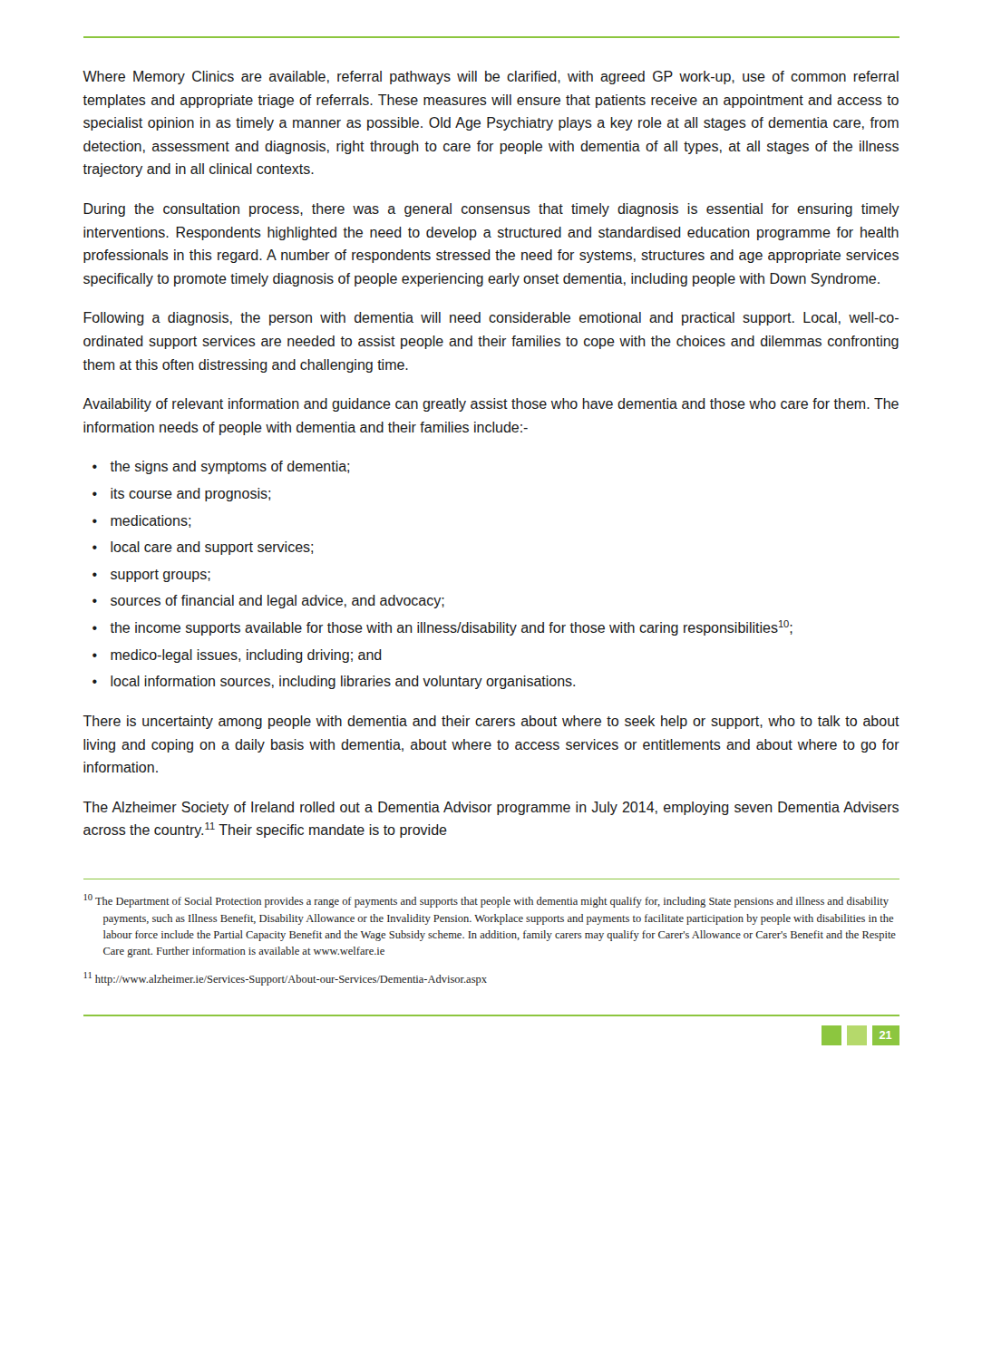Where Memory Clinics are available, referral pathways will be clarified, with agreed GP work-up, use of common referral templates and appropriate triage of referrals. These measures will ensure that patients receive an appointment and access to specialist opinion in as timely a manner as possible. Old Age Psychiatry plays a key role at all stages of dementia care, from detection, assessment and diagnosis, right through to care for people with dementia of all types, at all stages of the illness trajectory and in all clinical contexts.
During the consultation process, there was a general consensus that timely diagnosis is essential for ensuring timely interventions. Respondents highlighted the need to develop a structured and standardised education programme for health professionals in this regard. A number of respondents stressed the need for systems, structures and age appropriate services specifically to promote timely diagnosis of people experiencing early onset dementia, including people with Down Syndrome.
Following a diagnosis, the person with dementia will need considerable emotional and practical support. Local, well-co-ordinated support services are needed to assist people and their families to cope with the choices and dilemmas confronting them at this often distressing and challenging time.
Availability of relevant information and guidance can greatly assist those who have dementia and those who care for them. The information needs of people with dementia and their families include:-
the signs and symptoms of dementia;
its course and prognosis;
medications;
local care and support services;
support groups;
sources of financial and legal advice, and advocacy;
the income supports available for those with an illness/disability and for those with caring responsibilities10;
medico-legal issues, including driving; and
local information sources, including libraries and voluntary organisations.
There is uncertainty among people with dementia and their carers about where to seek help or support, who to talk to about living and coping on a daily basis with dementia, about where to access services or entitlements and about where to go for information.
The Alzheimer Society of Ireland rolled out a Dementia Advisor programme in July 2014, employing seven Dementia Advisers across the country.11 Their specific mandate is to provide
10 The Department of Social Protection provides a range of payments and supports that people with dementia might qualify for, including State pensions and illness and disability payments, such as Illness Benefit, Disability Allowance or the Invalidity Pension. Workplace supports and payments to facilitate participation by people with disabilities in the labour force include the Partial Capacity Benefit and the Wage Subsidy scheme. In addition, family carers may qualify for Carer's Allowance or Carer's Benefit and the Respite Care grant. Further information is available at www.welfare.ie
11 http://www.alzheimer.ie/Services-Support/About-our-Services/Dementia-Advisor.aspx
21